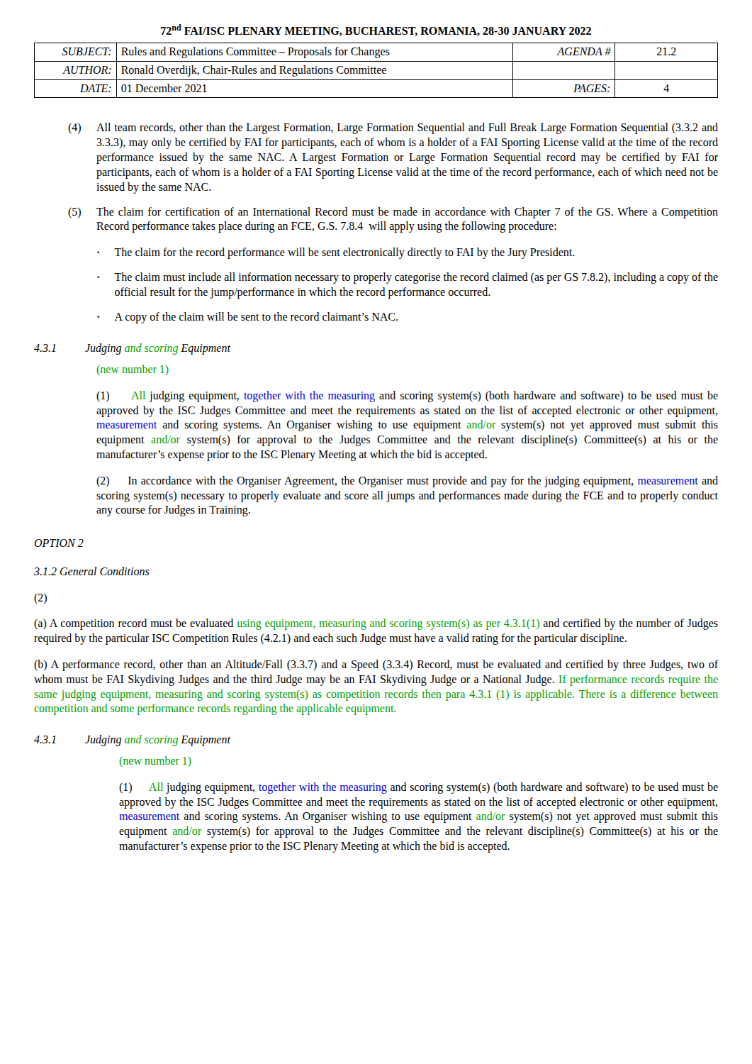72nd FAI/ISC PLENARY MEETING, BUCHAREST, ROMANIA, 28-30 JANUARY 2022
| SUBJECT: | Rules and Regulations Committee – Proposals for Changes | AGENDA # | 21.2 |
| AUTHOR: | Ronald Overdijk, Chair-Rules and Regulations Committee | | |
| DATE: | 01 December 2021 | PAGES: | 4 |
(4)
All team records, other than the Largest Formation, Large Formation Sequential and Full Break Large Formation Sequential (3.3.2 and 3.3.3), may only be certified by FAI for participants, each of whom is a holder of a FAI Sporting License valid at the time of the record performance issued by the same NAC. A Largest Formation or Large Formation Sequential record may be certified by FAI for participants, each of whom is a holder of a FAI Sporting License valid at the time of the record performance, each of which need not be issued by the same NAC.
(5)
The claim for certification of an International Record must be made in accordance with Chapter 7 of the GS. Where a Competition Record performance takes place during an FCE, G.S. 7.8.4 will apply using the following procedure:
The claim for the record performance will be sent electronically directly to FAI by the Jury President.
The claim must include all information necessary to properly categorise the record claimed (as per GS 7.8.2), including a copy of the official result for the jump/performance in which the record performance occurred.
A copy of the claim will be sent to the record claimant’s NAC.
4.3.1 Judging and scoring Equipment
(new number 1)
(1) All judging equipment, together with the measuring and scoring system(s) (both hardware and software) to be used must be approved by the ISC Judges Committee and meet the requirements as stated on the list of accepted electronic or other equipment, measurement and scoring systems. An Organiser wishing to use equipment and/or system(s) not yet approved must submit this equipment and/or system(s) for approval to the Judges Committee and the relevant discipline(s) Committee(s) at his or the manufacturer’s expense prior to the ISC Plenary Meeting at which the bid is accepted.
(2) In accordance with the Organiser Agreement, the Organiser must provide and pay for the judging equipment, measurement and scoring system(s) necessary to properly evaluate and score all jumps and performances made during the FCE and to properly conduct any course for Judges in Training.
OPTION 2
3.1.2 General Conditions
(2)
(a) A competition record must be evaluated using equipment, measuring and scoring system(s) as per 4.3.1(1) and certified by the number of Judges required by the particular ISC Competition Rules (4.2.1) and each such Judge must have a valid rating for the particular discipline.
(b) A performance record, other than an Altitude/Fall (3.3.7) and a Speed (3.3.4) Record, must be evaluated and certified by three Judges, two of whom must be FAI Skydiving Judges and the third Judge may be an FAI Skydiving Judge or a National Judge. If performance records require the same judging equipment, measuring and scoring system(s) as competition records then para 4.3.1 (1) is applicable. There is a difference between competition and some performance records regarding the applicable equipment.
4.3.1 Judging and scoring Equipment
(new number 1)
(1) All judging equipment, together with the measuring and scoring system(s) (both hardware and software) to be used must be approved by the ISC Judges Committee and meet the requirements as stated on the list of accepted electronic or other equipment, measurement and scoring systems. An Organiser wishing to use equipment and/or system(s) not yet approved must submit this equipment and/or system(s) for approval to the Judges Committee and the relevant discipline(s) Committee(s) at his or the manufacturer’s expense prior to the ISC Plenary Meeting at which the bid is accepted.